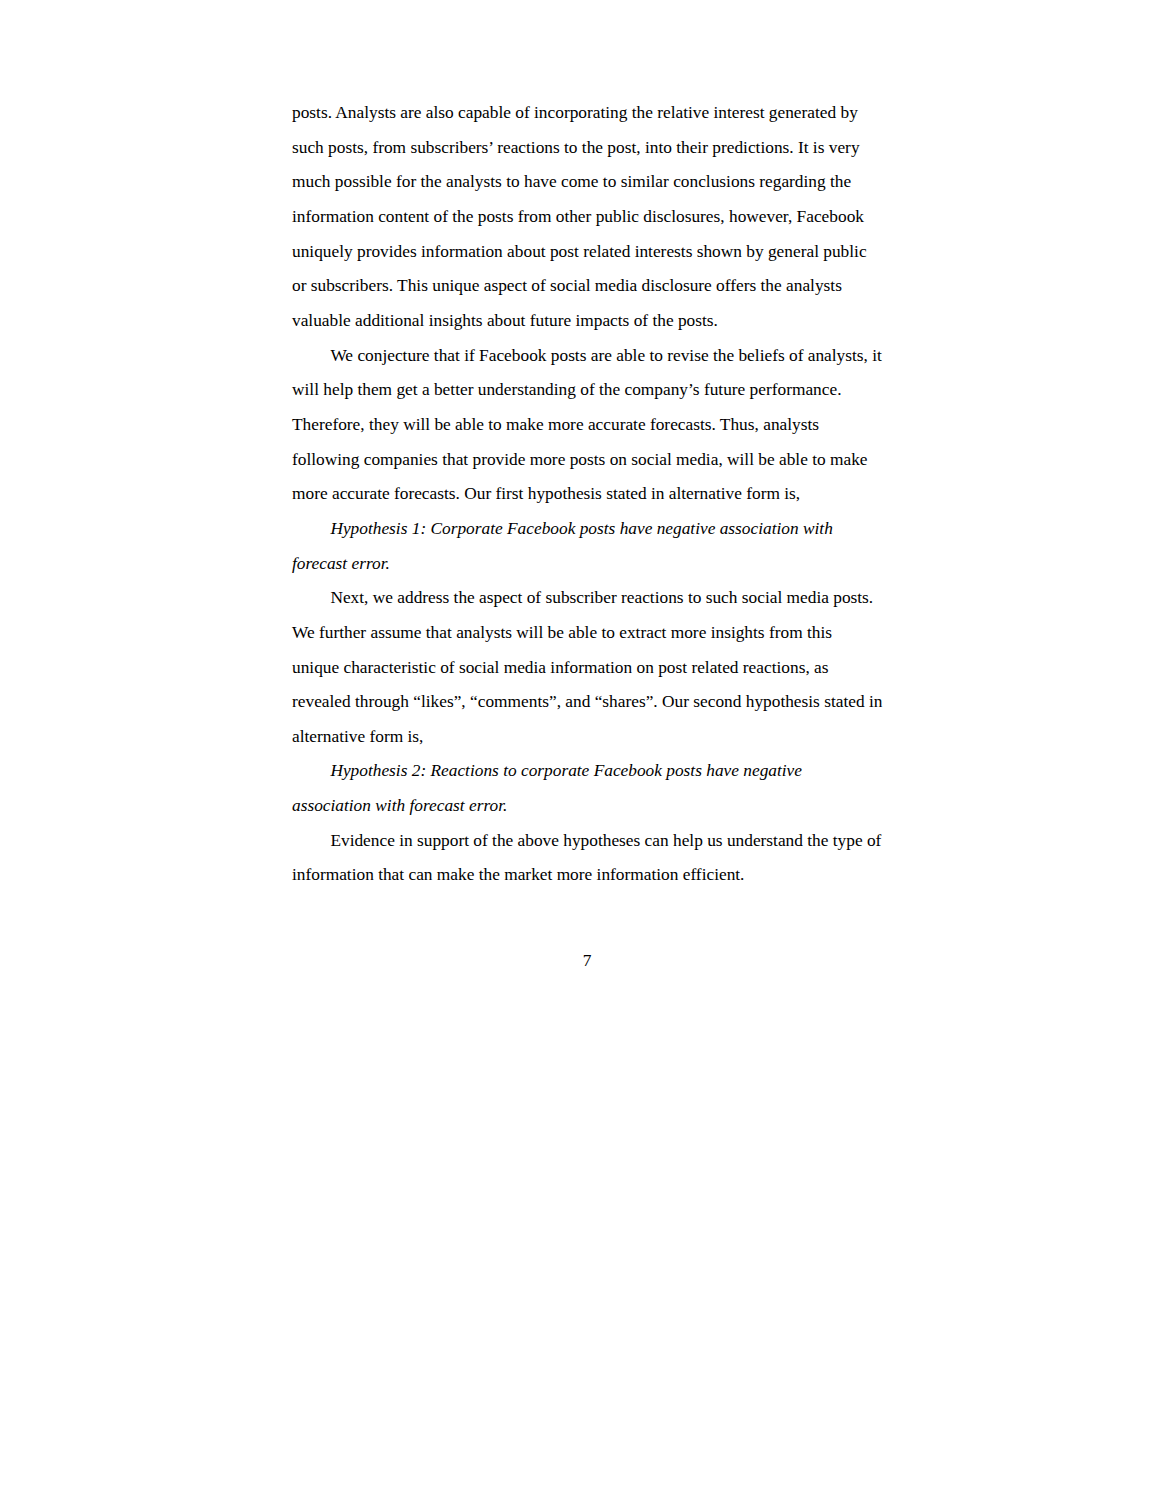posts. Analysts are also capable of incorporating the relative interest generated by such posts, from subscribers’ reactions to the post, into their predictions. It is very much possible for the analysts to have come to similar conclusions regarding the information content of the posts from other public disclosures, however, Facebook uniquely provides information about post related interests shown by general public or subscribers. This unique aspect of social media disclosure offers the analysts valuable additional insights about future impacts of the posts.
We conjecture that if Facebook posts are able to revise the beliefs of analysts, it will help them get a better understanding of the company’s future performance. Therefore, they will be able to make more accurate forecasts. Thus, analysts following companies that provide more posts on social media, will be able to make more accurate forecasts. Our first hypothesis stated in alternative form is,
Hypothesis 1: Corporate Facebook posts have negative association with forecast error.
Next, we address the aspect of subscriber reactions to such social media posts. We further assume that analysts will be able to extract more insights from this unique characteristic of social media information on post related reactions, as revealed through “likes”, “comments”, and “shares”. Our second hypothesis stated in alternative form is,
Hypothesis 2: Reactions to corporate Facebook posts have negative association with forecast error.
Evidence in support of the above hypotheses can help us understand the type of information that can make the market more information efficient.
7